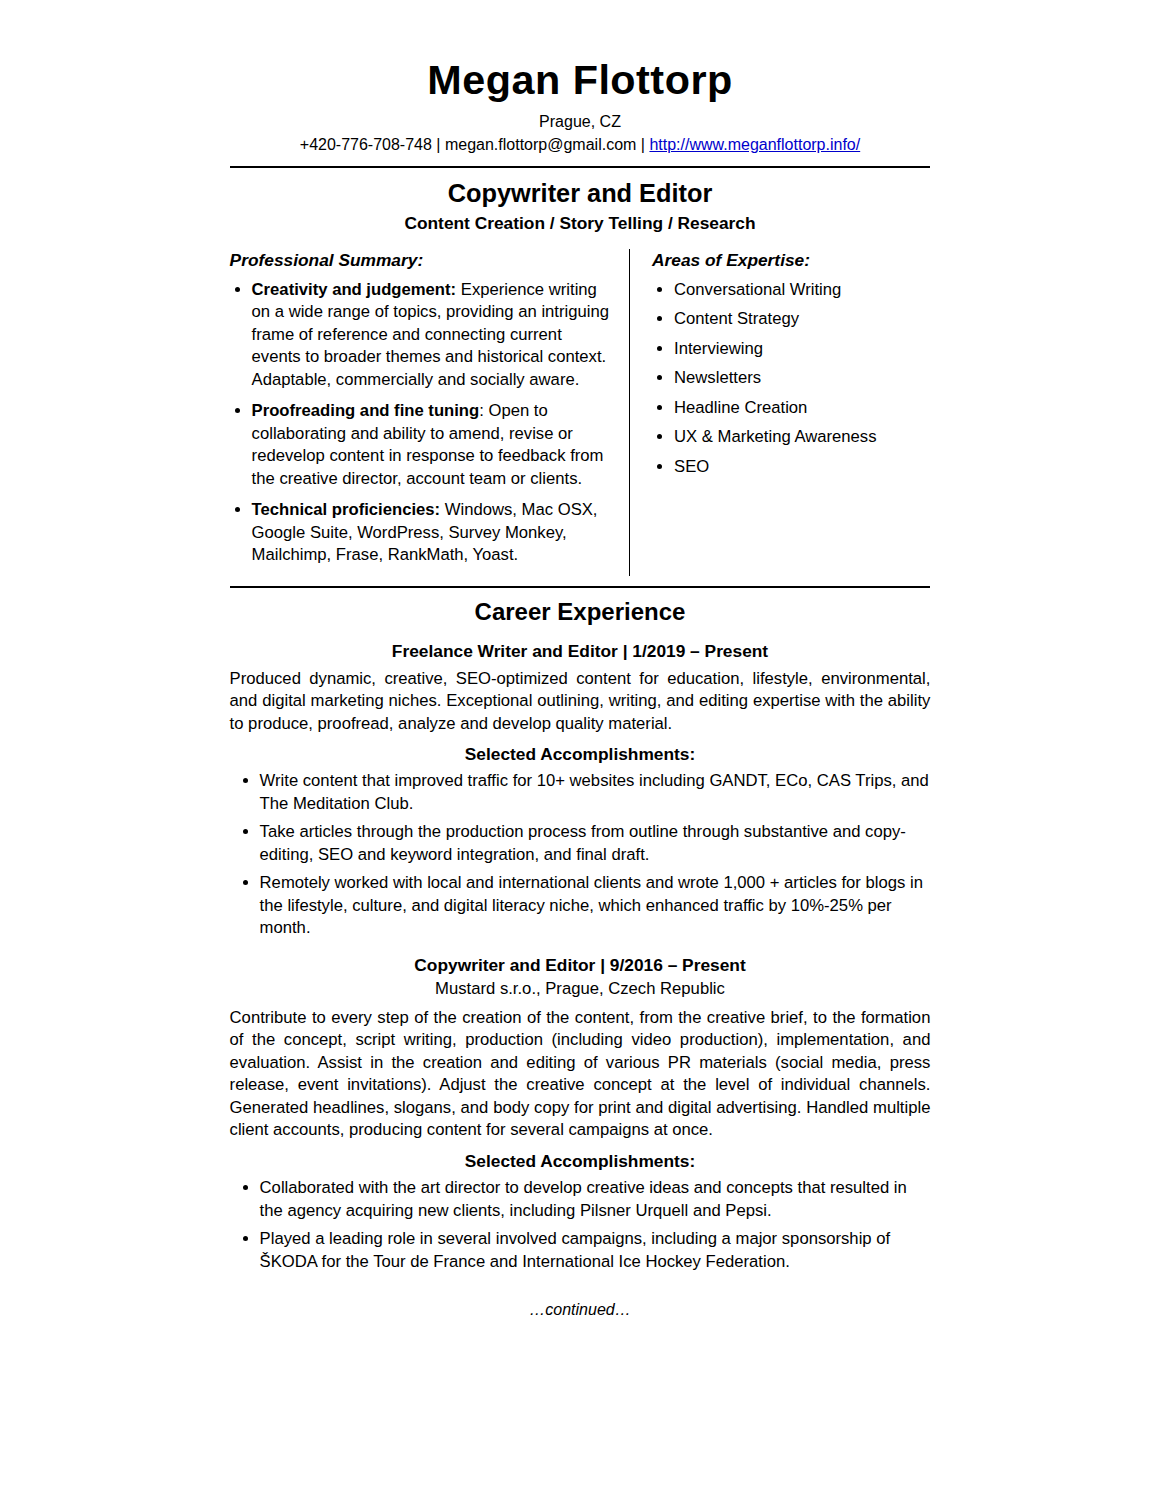Megan Flottorp
Prague, CZ
+420-776-708-748 | megan.flottorp@gmail.com | http://www.meganflottorp.info/
Copywriter and Editor
Content Creation / Story Telling / Research
Professional Summary:
Creativity and judgement: Experience writing on a wide range of topics, providing an intriguing frame of reference and connecting current events to broader themes and historical context. Adaptable, commercially and socially aware.
Proofreading and fine tuning: Open to collaborating and ability to amend, revise or redevelop content in response to feedback from the creative director, account team or clients.
Technical proficiencies: Windows, Mac OSX, Google Suite, WordPress, Survey Monkey, Mailchimp, Frase, RankMath, Yoast.
Areas of Expertise:
Conversational Writing
Content Strategy
Interviewing
Newsletters
Headline Creation
UX & Marketing Awareness
SEO
Career Experience
Freelance Writer and Editor | 1/2019 – Present
Produced dynamic, creative, SEO-optimized content for education, lifestyle, environmental, and digital marketing niches. Exceptional outlining, writing, and editing expertise with the ability to produce, proofread, analyze and develop quality material.
Selected Accomplishments:
Write content that improved traffic for 10+ websites including GANDT, ECo, CAS Trips, and The Meditation Club.
Take articles through the production process from outline through substantive and copy-editing, SEO and keyword integration, and final draft.
Remotely worked with local and international clients and wrote 1,000 + articles for blogs in the lifestyle, culture, and digital literacy niche, which enhanced traffic by 10%-25% per month.
Copywriter and Editor | 9/2016 – Present
Mustard s.r.o., Prague, Czech Republic
Contribute to every step of the creation of the content, from the creative brief, to the formation of the concept, script writing, production (including video production), implementation, and evaluation. Assist in the creation and editing of various PR materials (social media, press release, event invitations). Adjust the creative concept at the level of individual channels. Generated headlines, slogans, and body copy for print and digital advertising. Handled multiple client accounts, producing content for several campaigns at once.
Selected Accomplishments:
Collaborated with the art director to develop creative ideas and concepts that resulted in the agency acquiring new clients, including Pilsner Urquell and Pepsi.
Played a leading role in several involved campaigns, including a major sponsorship of ŠKODA for the Tour de France and International Ice Hockey Federation.
…continued…